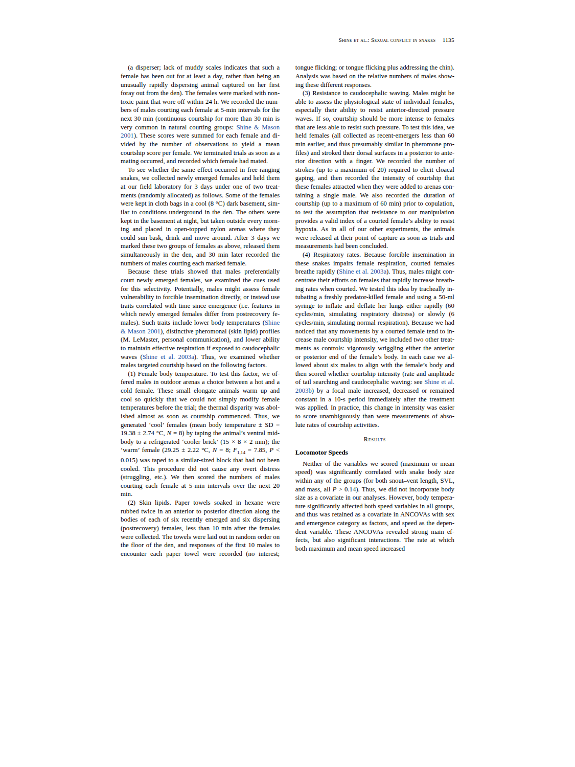Shine et al.: Sexual conflict in snakes 1135
(a disperser; lack of muddy scales indicates that such a female has been out for at least a day, rather than being an unusually rapidly dispersing animal captured on her first foray out from the den). The females were marked with nontoxic paint that wore off within 24 h. We recorded the numbers of males courting each female at 5-min intervals for the next 30 min (continuous courtship for more than 30 min is very common in natural courting groups: Shine & Mason 2001). These scores were summed for each female and divided by the number of observations to yield a mean courtship score per female. We terminated trials as soon as a mating occurred, and recorded which female had mated.
To see whether the same effect occurred in free-ranging snakes, we collected newly emerged females and held them at our field laboratory for 3 days under one of two treatments (randomly allocated) as follows. Some of the females were kept in cloth bags in a cool (8 °C) dark basement, similar to conditions underground in the den. The others were kept in the basement at night, but taken outside every morning and placed in open-topped nylon arenas where they could sun-bask, drink and move around. After 3 days we marked these two groups of females as above, released them simultaneously in the den, and 30 min later recorded the numbers of males courting each marked female.
Because these trials showed that males preferentially court newly emerged females, we examined the cues used for this selectivity. Potentially, males might assess female vulnerability to forcible insemination directly, or instead use traits correlated with time since emergence (i.e. features in which newly emerged females differ from postrecovery females). Such traits include lower body temperatures (Shine & Mason 2001), distinctive pheromonal (skin lipid) profiles (M. LeMaster, personal communication), and lower ability to maintain effective respiration if exposed to caudocephalic waves (Shine et al. 2003a). Thus, we examined whether males targeted courtship based on the following factors.
(1) Female body temperature. To test this factor, we offered males in outdoor arenas a choice between a hot and a cold female. These small elongate animals warm up and cool so quickly that we could not simply modify female temperatures before the trial; the thermal disparity was abolished almost as soon as courtship commenced. Thus, we generated ‘cool’ females (mean body temperature ± SD = 19.38 ± 2.74 °C, N = 8) by taping the animal’s ventral midbody to a refrigerated ‘cooler brick’ (15 × 8 × 2 mm); the ‘warm’ female (29.25 ± 2.22 °C, N = 8; F1,14 = 7.85, P < 0.015) was taped to a similar-sized block that had not been cooled. This procedure did not cause any overt distress (struggling, etc.). We then scored the numbers of males courting each female at 5-min intervals over the next 20 min.
(2) Skin lipids. Paper towels soaked in hexane were rubbed twice in an anterior to posterior direction along the bodies of each of six recently emerged and six dispersing (postrecovery) females, less than 10 min after the females were collected. The towels were laid out in random order on the floor of the den, and responses of the first 10 males to encounter each paper towel were recorded (no interest; tongue flicking; or tongue flicking plus addressing the chin). Analysis was based on the relative numbers of males showing these different responses.
(3) Resistance to caudocephalic waving. Males might be able to assess the physiological state of individual females, especially their ability to resist anterior-directed pressure waves. If so, courtship should be more intense to females that are less able to resist such pressure. To test this idea, we held females (all collected as recent-emergers less than 60 min earlier, and thus presumably similar in pheromone profiles) and stroked their dorsal surfaces in a posterior to anterior direction with a finger. We recorded the number of strokes (up to a maximum of 20) required to elicit cloacal gaping, and then recorded the intensity of courtship that these females attracted when they were added to arenas containing a single male. We also recorded the duration of courtship (up to a maximum of 60 min) prior to copulation, to test the assumption that resistance to our manipulation provides a valid index of a courted female’s ability to resist hypoxia. As in all of our other experiments, the animals were released at their point of capture as soon as trials and measurements had been concluded.
(4) Respiratory rates. Because forcible insemination in these snakes impairs female respiration, courted females breathe rapidly (Shine et al. 2003a). Thus, males might concentrate their efforts on females that rapidly increase breathing rates when courted. We tested this idea by tracheally intubating a freshly predator-killed female and using a 50-ml syringe to inflate and deflate her lungs either rapidly (60 cycles/min, simulating respiratory distress) or slowly (6 cycles/min, simulating normal respiration). Because we had noticed that any movements by a courted female tend to increase male courtship intensity, we included two other treatments as controls: vigorously wriggling either the anterior or posterior end of the female’s body. In each case we allowed about six males to align with the female’s body and then scored whether courtship intensity (rate and amplitude of tail searching and caudocephalic waving: see Shine et al. 2003b) by a focal male increased, decreased or remained constant in a 10-s period immediately after the treatment was applied. In practice, this change in intensity was easier to score unambiguously than were measurements of absolute rates of courtship activities.
Results
Locomotor Speeds
Neither of the variables we scored (maximum or mean speed) was significantly correlated with snake body size within any of the groups (for both snout–vent length, SVL, and mass, all P > 0.14). Thus, we did not incorporate body size as a covariate in our analyses. However, body temperature significantly affected both speed variables in all groups, and thus was retained as a covariate in ANCOVAs with sex and emergence category as factors, and speed as the dependent variable. These ANCOVAs revealed strong main effects, but also significant interactions. The rate at which both maximum and mean speed increased